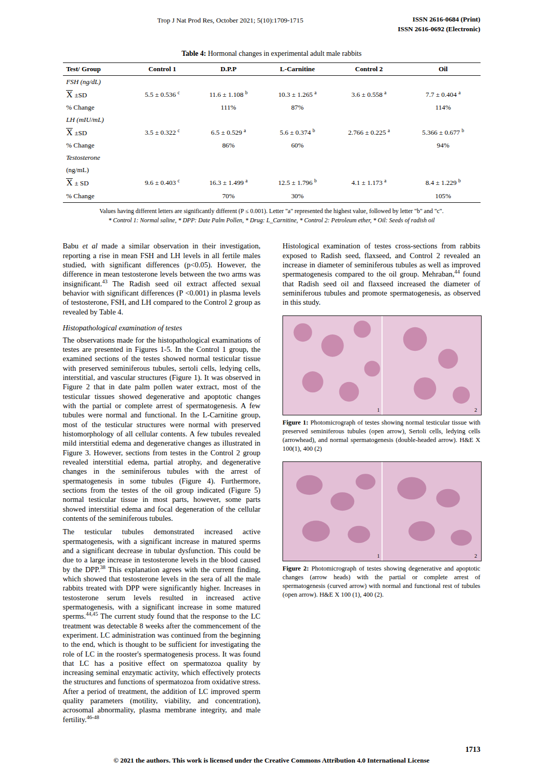Trop J Nat Prod Res, October 2021; 5(10):1709-1715
ISSN 2616-0684 (Print)
ISSN 2616-0692 (Electronic)
Table 4: Hormonal changes in experimental adult male rabbits
| Test/ Group | Control 1 | D.P.P | L-Carnitine | Control 2 | Oil |
| --- | --- | --- | --- | --- | --- |
| FSH (ng/dL) | | | | | |
| X ±SD | 5.5 ± 0.536 c | 11.6 ± 1.108 b | 10.3 ± 1.265 a | 3.6 ± 0.558 a | 7.7 ± 0.404 a |
| % Change | | 111% | 87% | | 114% |
| LH (mIU/mL) | | | | | |
| X ±SD | 3.5 ± 0.322 c | 6.5 ± 0.529 a | 5.6 ± 0.374 b | 2.766 ± 0.225 a | 5.366 ± 0.677 b |
| % Change | | 86% | 60% | | 94% |
| Testosterone | | | | | |
| (ng/mL) | | | | | |
| X ± SD | 9.6 ± 0.403 c | 16.3 ± 1.499 a | 12.5 ± 1.796 b | 4.1 ± 1.173 a | 8.4 ± 1.229 b |
| % Change | | 70% | 30% | | 105% |
Values having different letters are significantly different (P ≤ 0.001). Letter "a" represented the highest value, followed by letter "b" and "c".
* Control 1: Normal saline, * DPP: Date Palm Pollen, * Drug: L_Carnitine, * Control 2: Petroleum ether, * Oil: Seeds of radish oil
Babu et al made a similar observation in their investigation, reporting a rise in mean FSH and LH levels in all fertile males studied, with significant differences (p<0.05). However, the difference in mean testosterone levels between the two arms was insignificant.43 The Radish seed oil extract affected sexual behavior with significant differences (P <0.001) in plasma levels of testosterone, FSH, and LH compared to the Control 2 group as revealed by Table 4.
Histopathological examination of testes
The observations made for the histopathological examinations of testes are presented in Figures 1-5. In the Control 1 group, the examined sections of the testes showed normal testicular tissue with preserved seminiferous tubules, sertoli cells, ledying cells, interstitial, and vascular structures (Figure 1). It was observed in Figure 2 that in date palm pollen water extract, most of the testicular tissues showed degenerative and apoptotic changes with the partial or complete arrest of spermatogenesis. A few tubules were normal and functional. In the L-Carnitine group, most of the testicular structures were normal with preserved histomorphology of all cellular contents. A few tubules revealed mild interstitial edema and degenerative changes as illustrated in Figure 3. However, sections from testes in the Control 2 group revealed interstitial edema, partial atrophy, and degenerative changes in the seminiferous tubules with the arrest of spermatogenesis in some tubules (Figure 4). Furthermore, sections from the testes of the oil group indicated (Figure 5) normal testicular tissue in most parts, however, some parts showed interstitial edema and focal degeneration of the cellular contents of the seminiferous tubules.
The testicular tubules demonstrated increased active spermatogenesis, with a significant increase in matured sperms and a significant decrease in tubular dysfunction. This could be due to a large increase in testosterone levels in the blood caused by the DPP.38 This explanation agrees with the current finding, which showed that testosterone levels in the sera of all the male rabbits treated with DPP were significantly higher. Increases in testosterone serum levels resulted in increased active spermatogenesis, with a significant increase in some matured sperms.44,45 The current study found that the response to the LC treatment was detectable 8 weeks after the commencement of the experiment. LC administration was continued from the beginning to the end, which is thought to be sufficient for investigating the role of LC in the rooster's spermatogenesis process. It was found that LC has a positive effect on spermatozoa quality by increasing seminal enzymatic activity, which effectively protects the structures and functions of spermatozoa from oxidative stress. After a period of treatment, the addition of LC improved sperm quality parameters (motility, viability, and concentration), acrosomal abnormality, plasma membrane integrity, and male fertility.46-48
Histological examination of testes cross-sections from rabbits exposed to Radish seed, flaxseed, and Control 2 revealed an increase in diameter of seminiferous tubules as well as improved spermatogenesis compared to the oil group. Mehraban,44 found that Radish seed oil and flaxseed increased the diameter of seminiferous tubules and promote spermatogenesis, as observed in this study.
Figure 1: Photomicrograph of testes showing normal testicular tissue with preserved seminiferous tubules (open arrow), Sertoli cells, ledying cells (arrowhead), and normal spermatogenesis (double-headed arrow). H&E X 100(1), 400 (2)
Figure 2: Photomicrograph of testes showing degenerative and apoptotic changes (arrow heads) with the partial or complete arrest of spermatogenesis (curved arrow) with normal and functional rest of tubules (open arrow). H&E X 100 (1), 400 (2).
1713
© 2021 the authors. This work is licensed under the Creative Commons Attribution 4.0 International License